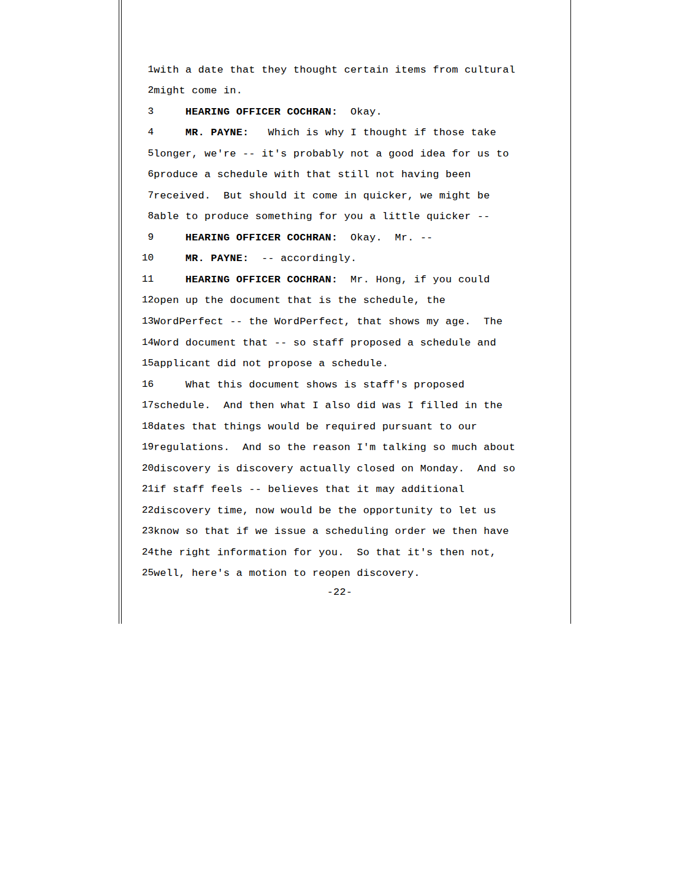| 1 | with a date that they thought certain items from cultural |
| 2 | might come in. |
| 3 | HEARING OFFICER COCHRAN: Okay. |
| 4 | MR. PAYNE: Which is why I thought if those take |
| 5 | longer, we're -- it's probably not a good idea for us to |
| 6 | produce a schedule with that still not having been |
| 7 | received. But should it come in quicker, we might be |
| 8 | able to produce something for you a little quicker -- |
| 9 | HEARING OFFICER COCHRAN: Okay. Mr. -- |
| 10 | MR. PAYNE: -- accordingly. |
| 11 | HEARING OFFICER COCHRAN: Mr. Hong, if you could |
| 12 | open up the document that is the schedule, the |
| 13 | WordPerfect -- the WordPerfect, that shows my age. The |
| 14 | Word document that -- so staff proposed a schedule and |
| 15 | applicant did not propose a schedule. |
| 16 | What this document shows is staff's proposed |
| 17 | schedule. And then what I also did was I filled in the |
| 18 | dates that things would be required pursuant to our |
| 19 | regulations. And so the reason I'm talking so much about |
| 20 | discovery is discovery actually closed on Monday. And so |
| 21 | if staff feels -- believes that it may additional |
| 22 | discovery time, now would be the opportunity to let us |
| 23 | know so that if we issue a scheduling order we then have |
| 24 | the right information for you. So that it's then not, |
| 25 | well, here's a motion to reopen discovery. |
-22-